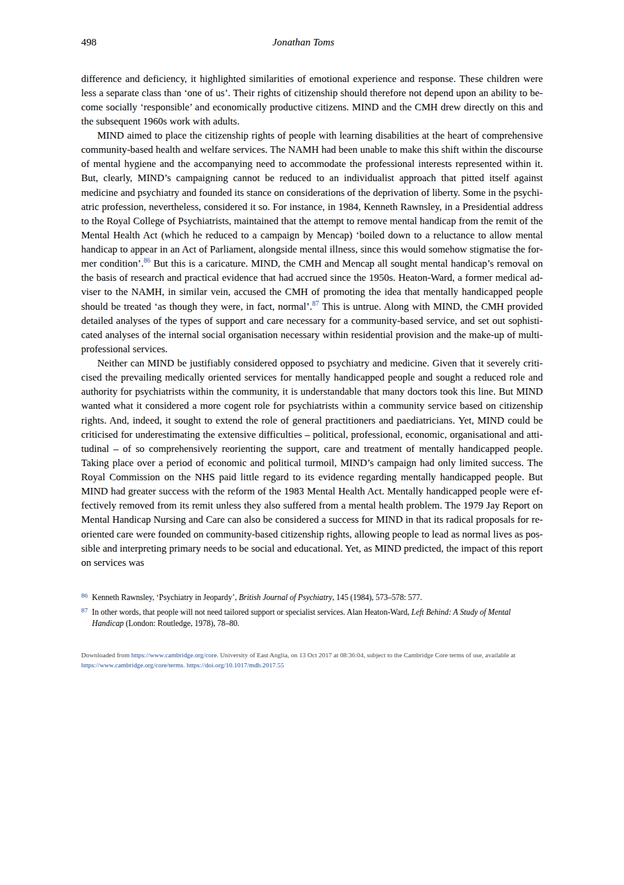498 Jonathan Toms
difference and deficiency, it highlighted similarities of emotional experience and response. These children were less a separate class than ‘one of us’. Their rights of citizenship should therefore not depend upon an ability to become socially ‘responsible’ and economically productive citizens. MIND and the CMH drew directly on this and the subsequent 1960s work with adults.
MIND aimed to place the citizenship rights of people with learning disabilities at the heart of comprehensive community-based health and welfare services. The NAMH had been unable to make this shift within the discourse of mental hygiene and the accompanying need to accommodate the professional interests represented within it. But, clearly, MIND’s campaigning cannot be reduced to an individualist approach that pitted itself against medicine and psychiatry and founded its stance on considerations of the deprivation of liberty. Some in the psychiatric profession, nevertheless, considered it so. For instance, in 1984, Kenneth Rawnsley, in a Presidential address to the Royal College of Psychiatrists, maintained that the attempt to remove mental handicap from the remit of the Mental Health Act (which he reduced to a campaign by Mencap) ‘boiled down to a reluctance to allow mental handicap to appear in an Act of Parliament, alongside mental illness, since this would somehow stigmatise the former condition’.86 But this is a caricature. MIND, the CMH and Mencap all sought mental handicap’s removal on the basis of research and practical evidence that had accrued since the 1950s. Heaton-Ward, a former medical adviser to the NAMH, in similar vein, accused the CMH of promoting the idea that mentally handicapped people should be treated ‘as though they were, in fact, normal’.87 This is untrue. Along with MIND, the CMH provided detailed analyses of the types of support and care necessary for a community-based service, and set out sophisticated analyses of the internal social organisation necessary within residential provision and the make-up of multi-professional services.
Neither can MIND be justifiably considered opposed to psychiatry and medicine. Given that it severely criticised the prevailing medically oriented services for mentally handicapped people and sought a reduced role and authority for psychiatrists within the community, it is understandable that many doctors took this line. But MIND wanted what it considered a more cogent role for psychiatrists within a community service based on citizenship rights. And, indeed, it sought to extend the role of general practitioners and paediatricians. Yet, MIND could be criticised for underestimating the extensive difficulties – political, professional, economic, organisational and attitudinal – of so comprehensively reorienting the support, care and treatment of mentally handicapped people. Taking place over a period of economic and political turmoil, MIND’s campaign had only limited success. The Royal Commission on the NHS paid little regard to its evidence regarding mentally handicapped people. But MIND had greater success with the reform of the 1983 Mental Health Act. Mentally handicapped people were effectively removed from its remit unless they also suffered from a mental health problem. The 1979 Jay Report on Mental Handicap Nursing and Care can also be considered a success for MIND in that its radical proposals for reoriented care were founded on community-based citizenship rights, allowing people to lead as normal lives as possible and interpreting primary needs to be social and educational. Yet, as MIND predicted, the impact of this report on services was
86 Kenneth Rawnsley, ‘Psychiatry in Jeopardy’, British Journal of Psychiatry, 145 (1984), 573–578: 577.
87 In other words, that people will not need tailored support or specialist services. Alan Heaton-Ward, Left Behind: A Study of Mental Handicap (London: Routledge, 1978), 78–80.
Downloaded from https://www.cambridge.org/core. University of East Anglia, on 13 Oct 2017 at 08:36:04, subject to the Cambridge Core terms of use, available at
https://www.cambridge.org/core/terms. https://doi.org/10.1017/mdh.2017.55